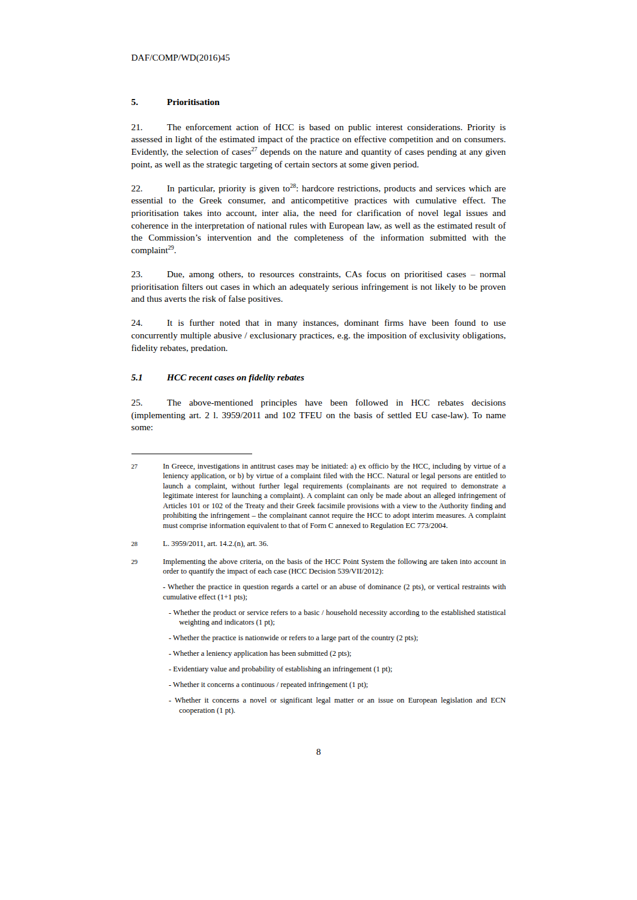DAF/COMP/WD(2016)45
5. Prioritisation
21. The enforcement action of HCC is based on public interest considerations. Priority is assessed in light of the estimated impact of the practice on effective competition and on consumers. Evidently, the selection of cases27 depends on the nature and quantity of cases pending at any given point, as well as the strategic targeting of certain sectors at some given period.
22. In particular, priority is given to28: hardcore restrictions, products and services which are essential to the Greek consumer, and anticompetitive practices with cumulative effect. The prioritisation takes into account, inter alia, the need for clarification of novel legal issues and coherence in the interpretation of national rules with European law, as well as the estimated result of the Commission’s intervention and the completeness of the information submitted with the complaint29.
23. Due, among others, to resources constraints, CAs focus on prioritised cases – normal prioritisation filters out cases in which an adequately serious infringement is not likely to be proven and thus averts the risk of false positives.
24. It is further noted that in many instances, dominant firms have been found to use concurrently multiple abusive / exclusionary practices, e.g. the imposition of exclusivity obligations, fidelity rebates, predation.
5.1 HCC recent cases on fidelity rebates
25. The above-mentioned principles have been followed in HCC rebates decisions (implementing art. 2 l. 3959/2011 and 102 TFEU on the basis of settled EU case-law). To name some:
27
In Greece, investigations in antitrust cases may be initiated: a) ex officio by the HCC, including by virtue of a leniency application, or b) by virtue of a complaint filed with the HCC. Natural or legal persons are entitled to launch a complaint, without further legal requirements (complainants are not required to demonstrate a legitimate interest for launching a complaint). A complaint can only be made about an alleged infringement of Articles 101 or 102 of the Treaty and their Greek facsimile provisions with a view to the Authority finding and prohibiting the infringement – the complainant cannot require the HCC to adopt interim measures. A complaint must comprise information equivalent to that of Form C annexed to Regulation EC 773/2004.
28
L. 3959/2011, art. 14.2.(n), art. 36.
29
Implementing the above criteria, on the basis of the HCC Point System the following are taken into account in order to quantify the impact of each case (HCC Decision 539/VII/2012):
- Whether the practice in question regards a cartel or an abuse of dominance (2 pts), or vertical restraints with cumulative effect (1+1 pts);
- Whether the product or service refers to a basic / household necessity according to the established statistical weighting and indicators (1 pt);
- Whether the practice is nationwide or refers to a large part of the country (2 pts);
- Whether a leniency application has been submitted (2 pts);
- Evidentiary value and probability of establishing an infringement (1 pt);
- Whether it concerns a continuous / repeated infringement (1 pt);
- Whether it concerns a novel or significant legal matter or an issue on European legislation and ECN cooperation (1 pt).
8